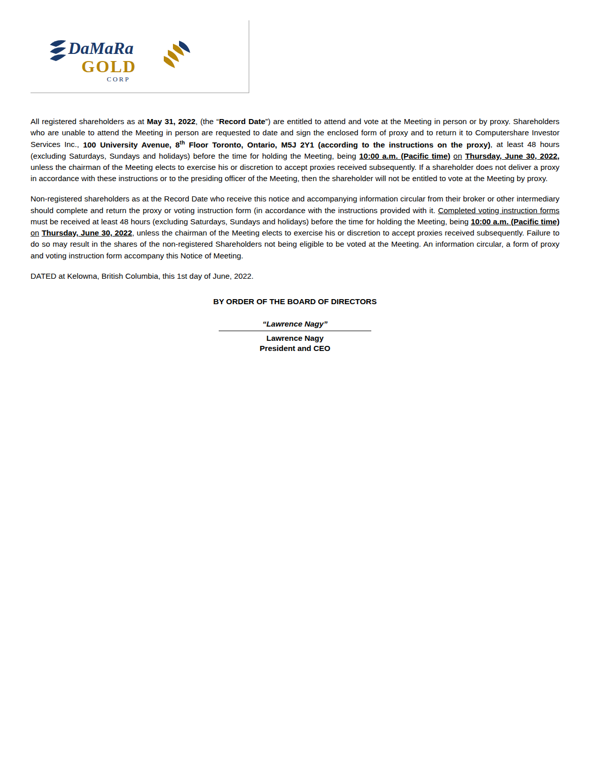All registered shareholders as at May 31, 2022, (the “Record Date”) are entitled to attend and vote at the Meeting in person or by proxy. Shareholders who are unable to attend the Meeting in person are requested to date and sign the enclosed form of proxy and to return it to Computershare Investor Services Inc., 100 University Avenue, 8th Floor Toronto, Ontario, M5J 2Y1 (according to the instructions on the proxy), at least 48 hours (excluding Saturdays, Sundays and holidays) before the time for holding the Meeting, being 10:00 a.m. (Pacific time) on Thursday, June 30, 2022, unless the chairman of the Meeting elects to exercise his or discretion to accept proxies received subsequently. If a shareholder does not deliver a proxy in accordance with these instructions or to the presiding officer of the Meeting, then the shareholder will not be entitled to vote at the Meeting by proxy.
Non-registered shareholders as at the Record Date who receive this notice and accompanying information circular from their broker or other intermediary should complete and return the proxy or voting instruction form (in accordance with the instructions provided with it. Completed voting instruction forms must be received at least 48 hours (excluding Saturdays, Sundays and holidays) before the time for holding the Meeting, being 10:00 a.m. (Pacific time) on Thursday, June 30, 2022, unless the chairman of the Meeting elects to exercise his or discretion to accept proxies received subsequently. Failure to do so may result in the shares of the non-registered Shareholders not being eligible to be voted at the Meeting. An information circular, a form of proxy and voting instruction form accompany this Notice of Meeting.
DATED at Kelowna, British Columbia, this 1st day of June, 2022.
BY ORDER OF THE BOARD OF DIRECTORS
“Lawrence Nagy”
Lawrence Nagy
President and CEO